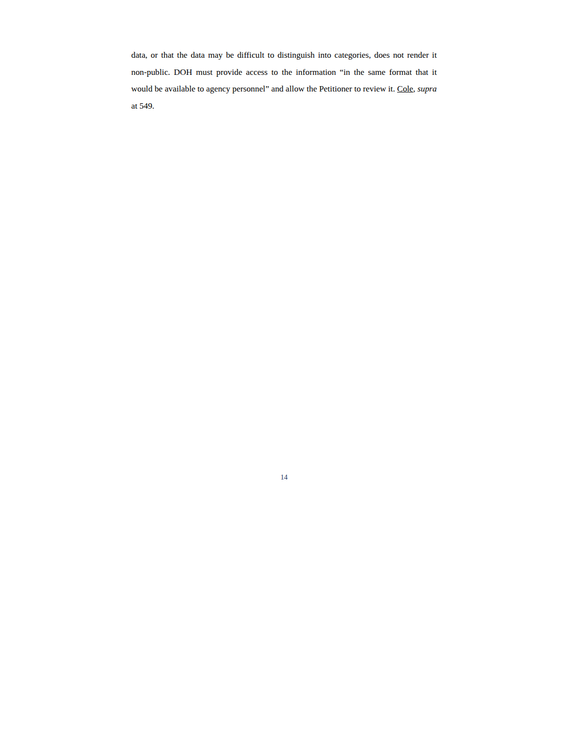data, or that the data may be difficult to distinguish into categories, does not render it non-public. DOH must provide access to the information “in the same format that it would be available to agency personnel” and allow the Petitioner to review it. Cole, supra at 549.
14